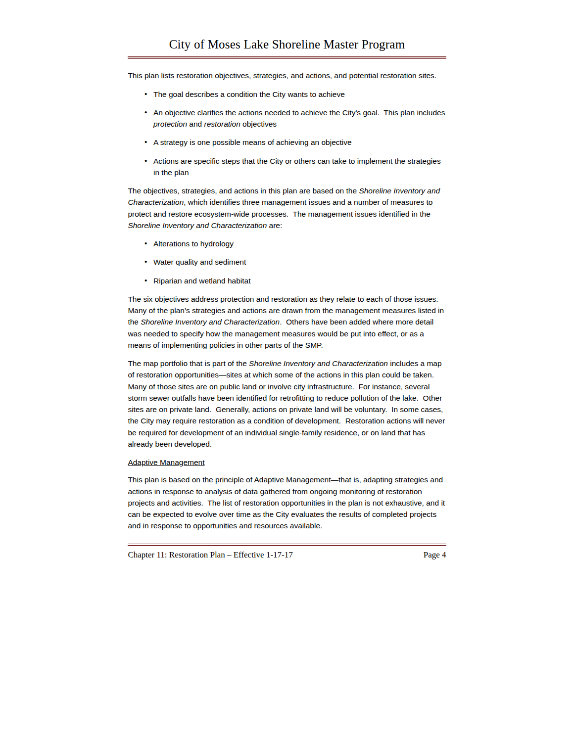City of Moses Lake Shoreline Master Program
This plan lists restoration objectives, strategies, and actions, and potential restoration sites.
The goal describes a condition the City wants to achieve
An objective clarifies the actions needed to achieve the City's goal. This plan includes protection and restoration objectives
A strategy is one possible means of achieving an objective
Actions are specific steps that the City or others can take to implement the strategies in the plan
The objectives, strategies, and actions in this plan are based on the Shoreline Inventory and Characterization, which identifies three management issues and a number of measures to protect and restore ecosystem-wide processes. The management issues identified in the Shoreline Inventory and Characterization are:
Alterations to hydrology
Water quality and sediment
Riparian and wetland habitat
The six objectives address protection and restoration as they relate to each of those issues. Many of the plan's strategies and actions are drawn from the management measures listed in the Shoreline Inventory and Characterization. Others have been added where more detail was needed to specify how the management measures would be put into effect, or as a means of implementing policies in other parts of the SMP.
The map portfolio that is part of the Shoreline Inventory and Characterization includes a map of restoration opportunities—sites at which some of the actions in this plan could be taken. Many of those sites are on public land or involve city infrastructure. For instance, several storm sewer outfalls have been identified for retrofitting to reduce pollution of the lake. Other sites are on private land. Generally, actions on private land will be voluntary. In some cases, the City may require restoration as a condition of development. Restoration actions will never be required for development of an individual single-family residence, or on land that has already been developed.
Adaptive Management
This plan is based on the principle of Adaptive Management—that is, adapting strategies and actions in response to analysis of data gathered from ongoing monitoring of restoration projects and activities. The list of restoration opportunities in the plan is not exhaustive, and it can be expected to evolve over time as the City evaluates the results of completed projects and in response to opportunities and resources available.
Chapter 11: Restoration Plan – Effective 1-17-17
Page 4